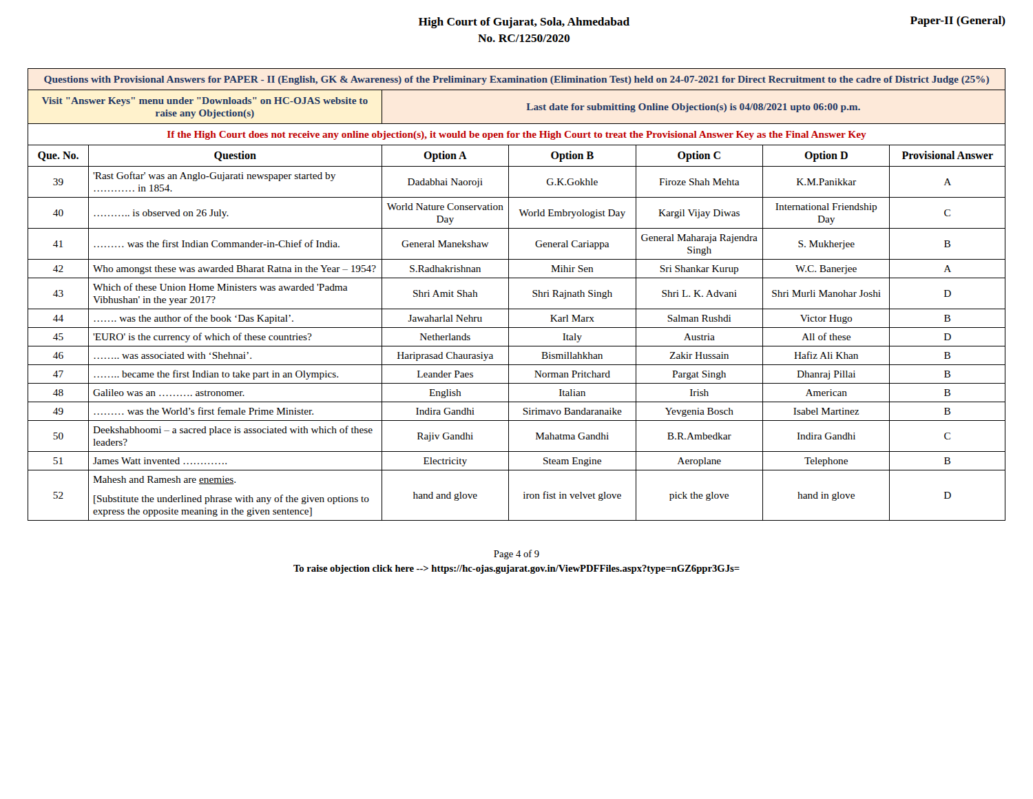High Court of Gujarat, Sola, Ahmedabad
No. RC/1250/2020
Paper-II (General)
| Questions with Provisional Answers for PAPER - II (English, GK & Awareness) of the Preliminary Examination (Elimination Test) held on 24-07-2021 for Direct Recruitment to the cadre of District Judge (25%) |
| Visit "Answer Keys" menu under "Downloads" on HC-OJAS website to raise any Objection(s) | Last date for submitting Online Objection(s) is 04/08/2021 upto 06:00 p.m. |
| If the High Court does not receive any online objection(s), it would be open for the High Court to treat the Provisional Answer Key as the Final Answer Key |
| Que. No. | Question | Option A | Option B | Option C | Option D | Provisional Answer |
| 39 | 'Rast Goftar' was an Anglo-Gujarati newspaper started by ………… in 1854. | Dadabhai Naoroji | G.K.Gokhle | Firoze Shah Mehta | K.M.Panikkar | A |
| 40 | ……….. is observed on 26 July. | World Nature Conservation Day | World Embryologist Day | Kargil Vijay Diwas | International Friendship Day | C |
| 41 | ……… was the first Indian Commander-in-Chief of India. | General Manekshaw | General Cariappa | General Maharaja Rajendra Singh | S. Mukherjee | B |
| 42 | Who amongst these was awarded Bharat Ratna in the Year – 1954? | S.Radhakrishnan | Mihir Sen | Sri Shankar Kurup | W.C. Banerjee | A |
| 43 | Which of these Union Home Ministers was awarded 'Padma Vibhushan' in the year 2017? | Shri Amit Shah | Shri Rajnath Singh | Shri L. K. Advani | Shri Murli Manohar Joshi | D |
| 44 | ……. was the author of the book ‘Das Kapital’. | Jawaharlal Nehru | Karl Marx | Salman Rushdi | Victor Hugo | B |
| 45 | 'EURO' is the currency of which of these countries? | Netherlands | Italy | Austria | All of these | D |
| 46 | …….. was associated with ‘Shehnai’. | Hariprasad Chaurasiya | Bismillahkhan | Zakir Hussain | Hafiz Ali Khan | B |
| 47 | …….. became the first Indian to take part in an Olympics. | Leander Paes | Norman Pritchard | Pargat Singh | Dhanraj Pillai | B |
| 48 | Galileo was an ………. astronomer. | English | Italian | Irish | American | B |
| 49 | ……… was the World’s first female Prime Minister. | Indira Gandhi | Sirimavo Bandaranaike | Yevgenia Bosch | Isabel Martinez | B |
| 50 | Deekshabhoomi – a sacred place is associated with which of these leaders? | Rajiv Gandhi | Mahatma Gandhi | B.R.Ambedkar | Indira Gandhi | C |
| 51 | James Watt invented …………. | Electricity | Steam Engine | Aeroplane | Telephone | B |
| 52 | Mahesh and Ramesh are enemies . [Substitute the underlined phrase with any of the given options to express the opposite meaning in the given sentence] | hand and glove | iron fist in velvet glove | pick the glove | hand in glove | D |
Page 4 of 9
To raise objection click here --> https://hc-ojas.gujarat.gov.in/ViewPDFFiles.aspx?type=nGZ6ppr3GJs=